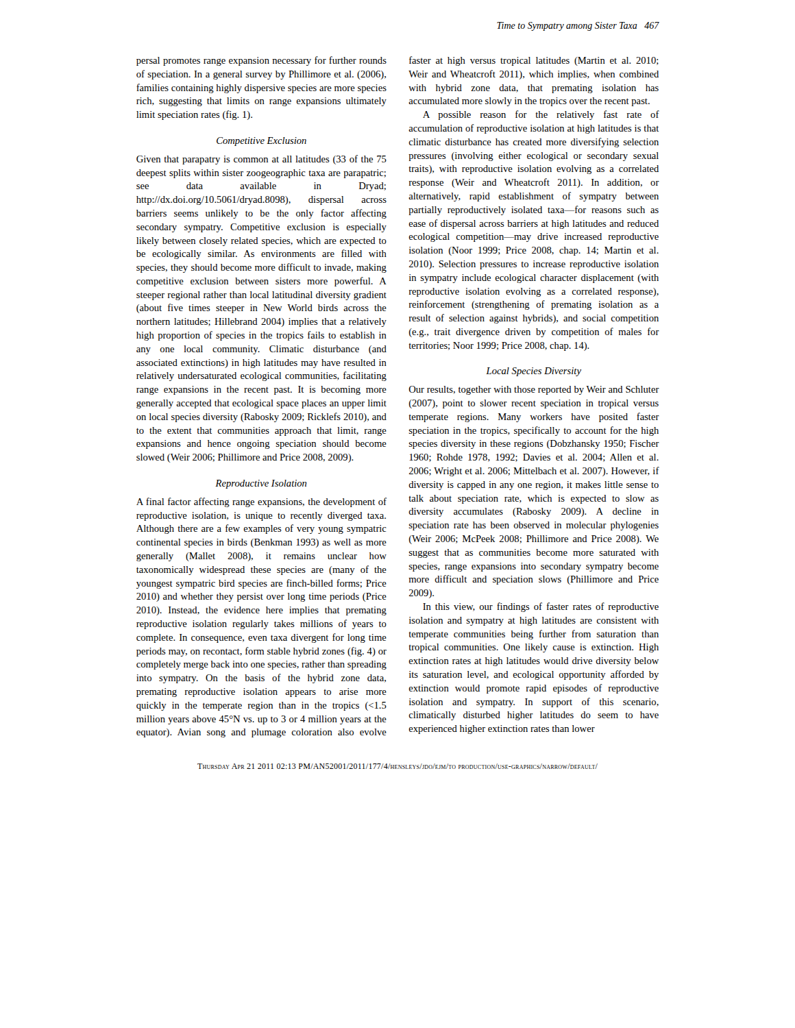Time to Sympatry among Sister Taxa 467
persal promotes range expansion necessary for further rounds of speciation. In a general survey by Phillimore et al. (2006), families containing highly dispersive species are more species rich, suggesting that limits on range expansions ultimately limit speciation rates (fig. 1).
Competitive Exclusion
Given that parapatry is common at all latitudes (33 of the 75 deepest splits within sister zoogeographic taxa are parapatric; see data available in Dryad; http://dx.doi.org/10.5061/dryad.8098), dispersal across barriers seems unlikely to be the only factor affecting secondary sympatry. Competitive exclusion is especially likely between closely related species, which are expected to be ecologically similar. As environments are filled with species, they should become more difficult to invade, making competitive exclusion between sisters more powerful. A steeper regional rather than local latitudinal diversity gradient (about five times steeper in New World birds across the northern latitudes; Hillebrand 2004) implies that a relatively high proportion of species in the tropics fails to establish in any one local community. Climatic disturbance (and associated extinctions) in high latitudes may have resulted in relatively undersaturated ecological communities, facilitating range expansions in the recent past. It is becoming more generally accepted that ecological space places an upper limit on local species diversity (Rabosky 2009; Ricklefs 2010), and to the extent that communities approach that limit, range expansions and hence ongoing speciation should become slowed (Weir 2006; Phillimore and Price 2008, 2009).
Reproductive Isolation
A final factor affecting range expansions, the development of reproductive isolation, is unique to recently diverged taxa. Although there are a few examples of very young sympatric continental species in birds (Benkman 1993) as well as more generally (Mallet 2008), it remains unclear how taxonomically widespread these species are (many of the youngest sympatric bird species are finch-billed forms; Price 2010) and whether they persist over long time periods (Price 2010). Instead, the evidence here implies that premating reproductive isolation regularly takes millions of years to complete. In consequence, even taxa divergent for long time periods may, on recontact, form stable hybrid zones (fig. 4) or completely merge back into one species, rather than spreading into sympatry. On the basis of the hybrid zone data, premating reproductive isolation appears to arise more quickly in the temperate region than in the tropics (<1.5 million years above 45°N vs. up to 3 or 4 million years at the equator). Avian song and plumage coloration also evolve faster at high versus tropical latitudes (Martin et al. 2010; Weir and Wheatcroft 2011), which implies, when combined with hybrid zone data, that premating isolation has accumulated more slowly in the tropics over the recent past.
A possible reason for the relatively fast rate of accumulation of reproductive isolation at high latitudes is that climatic disturbance has created more diversifying selection pressures (involving either ecological or secondary sexual traits), with reproductive isolation evolving as a correlated response (Weir and Wheatcroft 2011). In addition, or alternatively, rapid establishment of sympatry between partially reproductively isolated taxa—for reasons such as ease of dispersal across barriers at high latitudes and reduced ecological competition—may drive increased reproductive isolation (Noor 1999; Price 2008, chap. 14; Martin et al. 2010). Selection pressures to increase reproductive isolation in sympatry include ecological character displacement (with reproductive isolation evolving as a correlated response), reinforcement (strengthening of premating isolation as a result of selection against hybrids), and social competition (e.g., trait divergence driven by competition of males for territories; Noor 1999; Price 2008, chap. 14).
Local Species Diversity
Our results, together with those reported by Weir and Schluter (2007), point to slower recent speciation in tropical versus temperate regions. Many workers have posited faster speciation in the tropics, specifically to account for the high species diversity in these regions (Dobzhansky 1950; Fischer 1960; Rohde 1978, 1992; Davies et al. 2004; Allen et al. 2006; Wright et al. 2006; Mittelbach et al. 2007). However, if diversity is capped in any one region, it makes little sense to talk about speciation rate, which is expected to slow as diversity accumulates (Rabosky 2009). A decline in speciation rate has been observed in molecular phylogenies (Weir 2006; McPeek 2008; Phillimore and Price 2008). We suggest that as communities become more saturated with species, range expansions into secondary sympatry become more difficult and speciation slows (Phillimore and Price 2009).
In this view, our findings of faster rates of reproductive isolation and sympatry at high latitudes are consistent with temperate communities being further from saturation than tropical communities. One likely cause is extinction. High extinction rates at high latitudes would drive diversity below its saturation level, and ecological opportunity afforded by extinction would promote rapid episodes of reproductive isolation and sympatry. In support of this scenario, climatically disturbed higher latitudes do seem to have experienced higher extinction rates than lower
Thursday Apr 21 2011 02:13 PM/AN52001/2011/177/4/hensleys/jdo/ejm/to production/use-graphics/narrow/default/